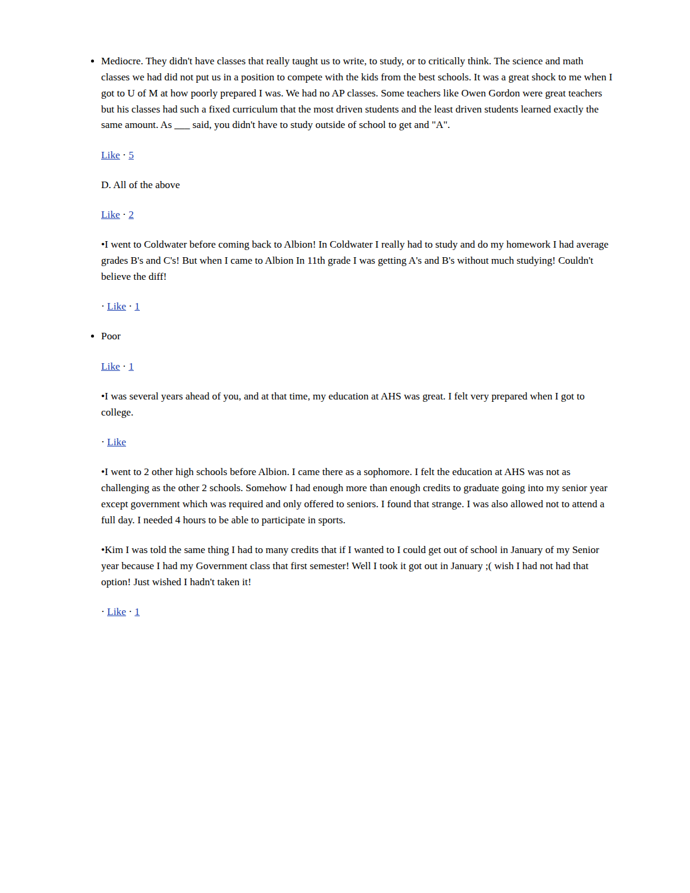Mediocre. They didn't have classes that really taught us to write, to study, or to critically think. The science and math classes we had did not put us in a position to compete with the kids from the best schools. It was a great shock to me when I got to U of M at how poorly prepared I was. We had no AP classes. Some teachers like Owen Gordon were great teachers but his classes had such a fixed curriculum that the most driven students and the least driven students learned exactly the same amount. As ___ said, you didn't have to study outside of school to get and "A".
Like · 5
D. All of the above
Like · 2
•I went to Coldwater before coming back to Albion! In Coldwater I really had to study and do my homework I had average grades B's and C's! But when I came to Albion In 11th grade I was getting A's and B's without much studying! Couldn't believe the diff!
· Like · 1
Poor
Like · 1
•I was several years ahead of you, and at that time, my education at AHS was great. I felt very prepared when I got to college.
· Like
•I went to 2 other high schools before Albion. I came there as a sophomore. I felt the education at AHS was not as challenging as the other 2 schools. Somehow I had enough more than enough credits to graduate going into my senior year except government which was required and only offered to seniors. I found that strange. I was also allowed not to attend a full day. I needed 4 hours to be able to participate in sports.
•Kim I was told the same thing I had to many credits that if I wanted to I could get out of school in January of my Senior year because I had my Government class that first semester! Well I took it got out in January ;( wish I had not had that option! Just wished I hadn't taken it!
· Like · 1